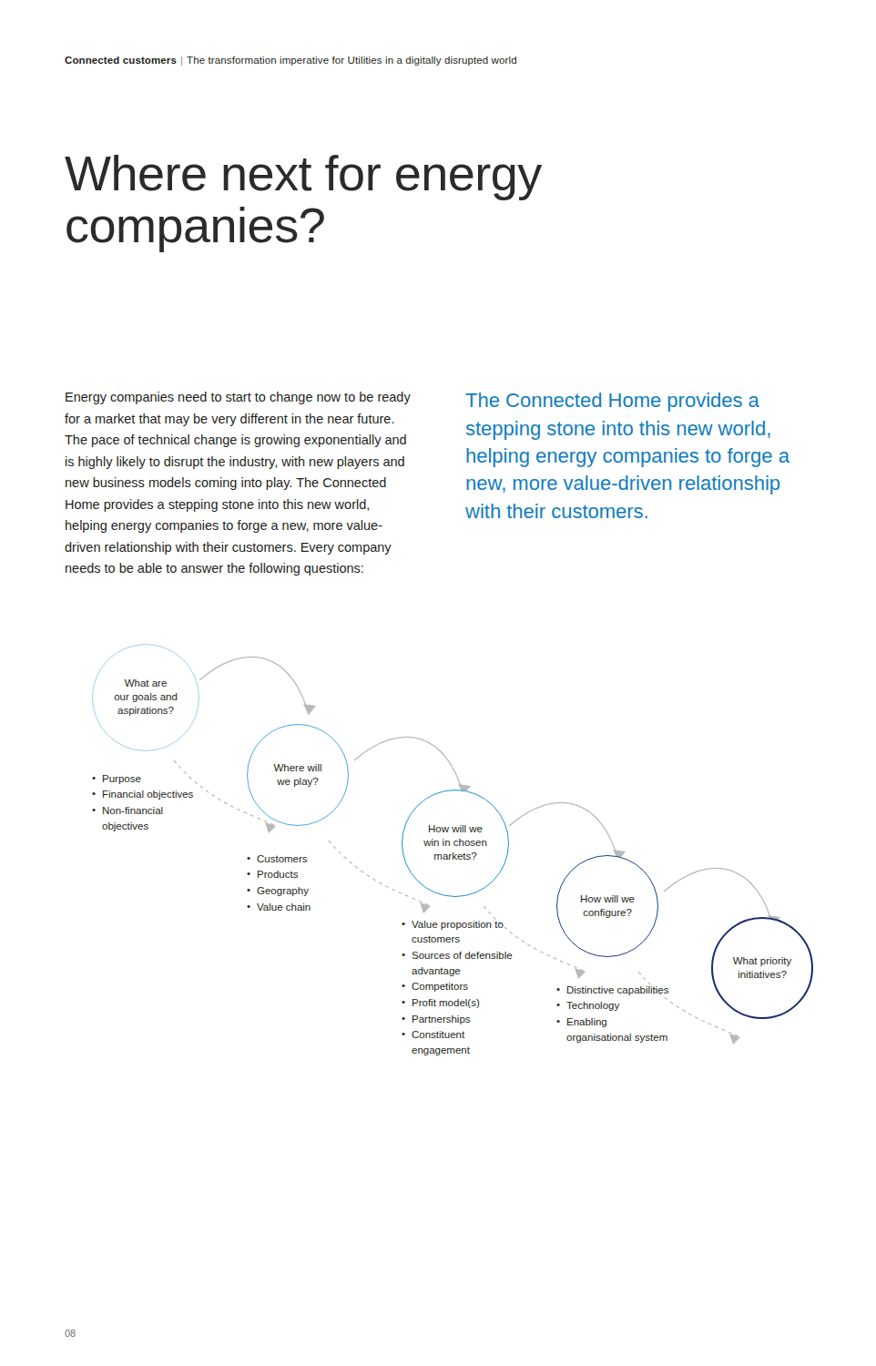Connected customers|The transformation imperative for Utilities in a digitally disrupted world
Where next for energy companies?
Energy companies need to start to change now to be ready for a market that may be very different in the near future. The pace of technical change is growing exponentially and is highly likely to disrupt the industry, with new players and new business models coming into play. The Connected Home provides a stepping stone into this new world, helping energy companies to forge a new, more value-driven relationship with their customers. Every company needs to be able to answer the following questions:
The Connected Home provides a stepping stone into this new world, helping energy companies to forge a new, more value-driven relationship with their customers.
What are
our goals and
aspirations?
Where will
we play?
How will we
win in chosen
markets?
How will we
configure?
What priority
initiatives?
Purpose
Financial objectives
Non-financial objectives
Customers
Products
Geography
Value chain
Value proposition to customers
Sources of defensible advantage
Competitors
Profit model(s)
Partnerships
Constituent engagement
Distinctive capabilities
Technology
Enabling organisational system
08